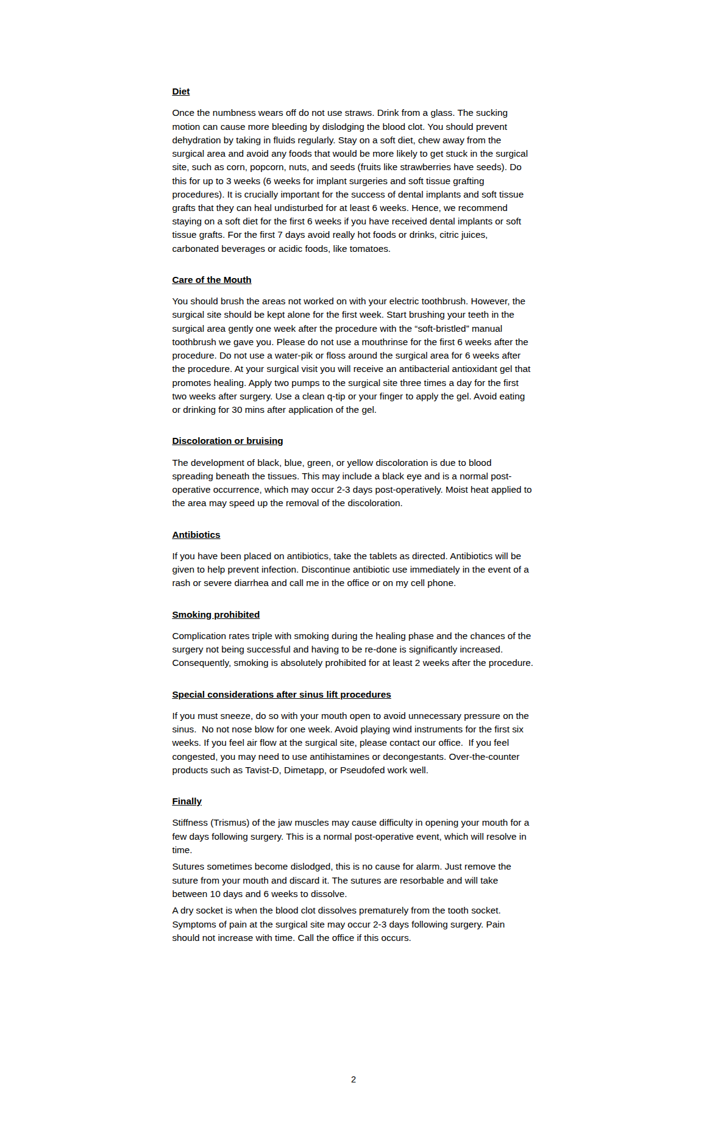Diet
Once the numbness wears off do not use straws. Drink from a glass. The sucking motion can cause more bleeding by dislodging the blood clot. You should prevent dehydration by taking in fluids regularly. Stay on a soft diet, chew away from the surgical area and avoid any foods that would be more likely to get stuck in the surgical site, such as corn, popcorn, nuts, and seeds (fruits like strawberries have seeds). Do this for up to 3 weeks (6 weeks for implant surgeries and soft tissue grafting procedures). It is crucially important for the success of dental implants and soft tissue grafts that they can heal undisturbed for at least 6 weeks. Hence, we recommend staying on a soft diet for the first 6 weeks if you have received dental implants or soft tissue grafts. For the first 7 days avoid really hot foods or drinks, citric juices, carbonated beverages or acidic foods, like tomatoes.
Care of the Mouth
You should brush the areas not worked on with your electric toothbrush. However, the surgical site should be kept alone for the first week. Start brushing your teeth in the surgical area gently one week after the procedure with the “soft-bristled” manual toothbrush we gave you. Please do not use a mouthrinse for the first 6 weeks after the procedure. Do not use a water-pik or floss around the surgical area for 6 weeks after the procedure. At your surgical visit you will receive an antibacterial antioxidant gel that promotes healing. Apply two pumps to the surgical site three times a day for the first two weeks after surgery. Use a clean q-tip or your finger to apply the gel. Avoid eating or drinking for 30 mins after application of the gel.
Discoloration or bruising
The development of black, blue, green, or yellow discoloration is due to blood spreading beneath the tissues. This may include a black eye and is a normal post-operative occurrence, which may occur 2-3 days post-operatively. Moist heat applied to the area may speed up the removal of the discoloration.
Antibiotics
If you have been placed on antibiotics, take the tablets as directed. Antibiotics will be given to help prevent infection. Discontinue antibiotic use immediately in the event of a rash or severe diarrhea and call me in the office or on my cell phone.
Smoking prohibited
Complication rates triple with smoking during the healing phase and the chances of the surgery not being successful and having to be re-done is significantly increased. Consequently, smoking is absolutely prohibited for at least 2 weeks after the procedure.
Special considerations after sinus lift procedures
If you must sneeze, do so with your mouth open to avoid unnecessary pressure on the sinus. No not nose blow for one week. Avoid playing wind instruments for the first six weeks. If you feel air flow at the surgical site, please contact our office. If you feel congested, you may need to use antihistamines or decongestants. Over-the-counter products such as Tavist-D, Dimetapp, or Pseudofed work well.
Finally
Stiffness (Trismus) of the jaw muscles may cause difficulty in opening your mouth for a few days following surgery. This is a normal post-operative event, which will resolve in time.
Sutures sometimes become dislodged, this is no cause for alarm. Just remove the suture from your mouth and discard it. The sutures are resorbable and will take between 10 days and 6 weeks to dissolve.
A dry socket is when the blood clot dissolves prematurely from the tooth socket. Symptoms of pain at the surgical site may occur 2-3 days following surgery. Pain should not increase with time. Call the office if this occurs.
2